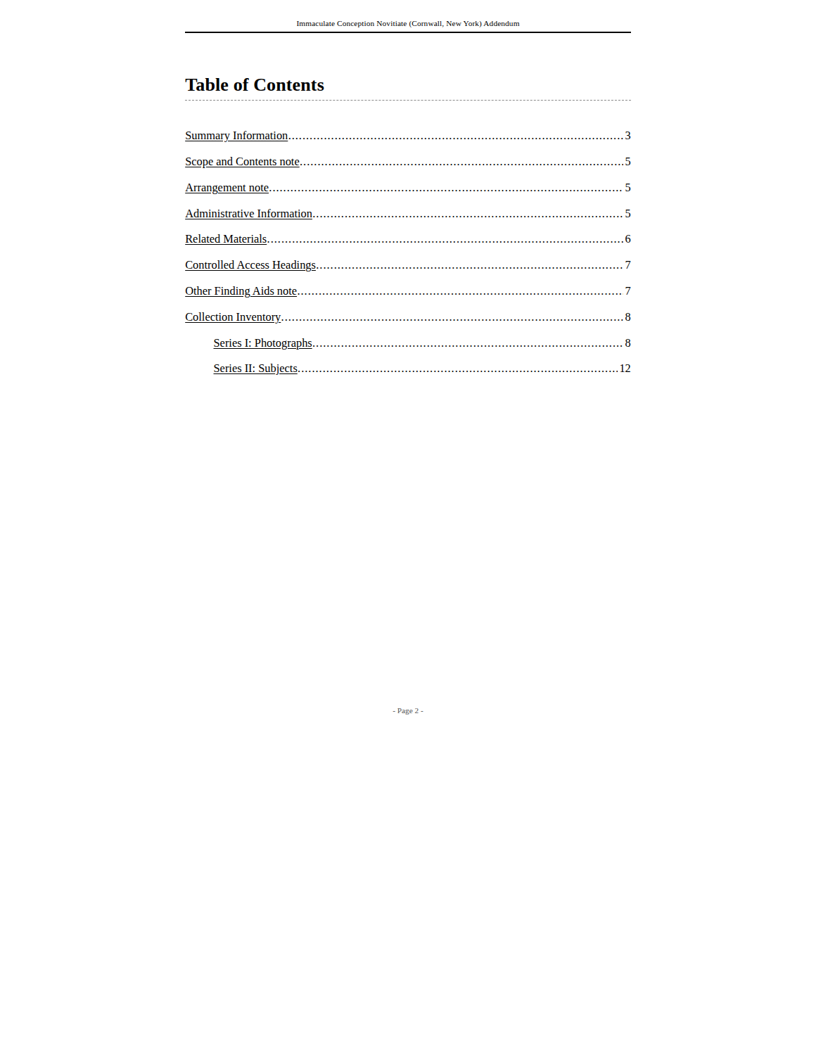Immaculate Conception Novitiate (Cornwall, New York) Addendum
Table of Contents
Summary Information ................................................................................................................................ 3
Scope and Contents note ................................................................................................................................. 5
Arrangement note ......................................................................................................................................... 5
Administrative Information ......................................................................................................................... 5
Related Materials ......................................................................................................................................... 6
Controlled Access Headings .......................................................................................................................... 7
Other Finding Aids note .................................................................................................................................. 7
Collection Inventory ..................................................................................................................................... 8
Series I: Photographs ................................................................................................................. 8
Series II: Subjects ..................................................................................................................... 12
- Page 2 -